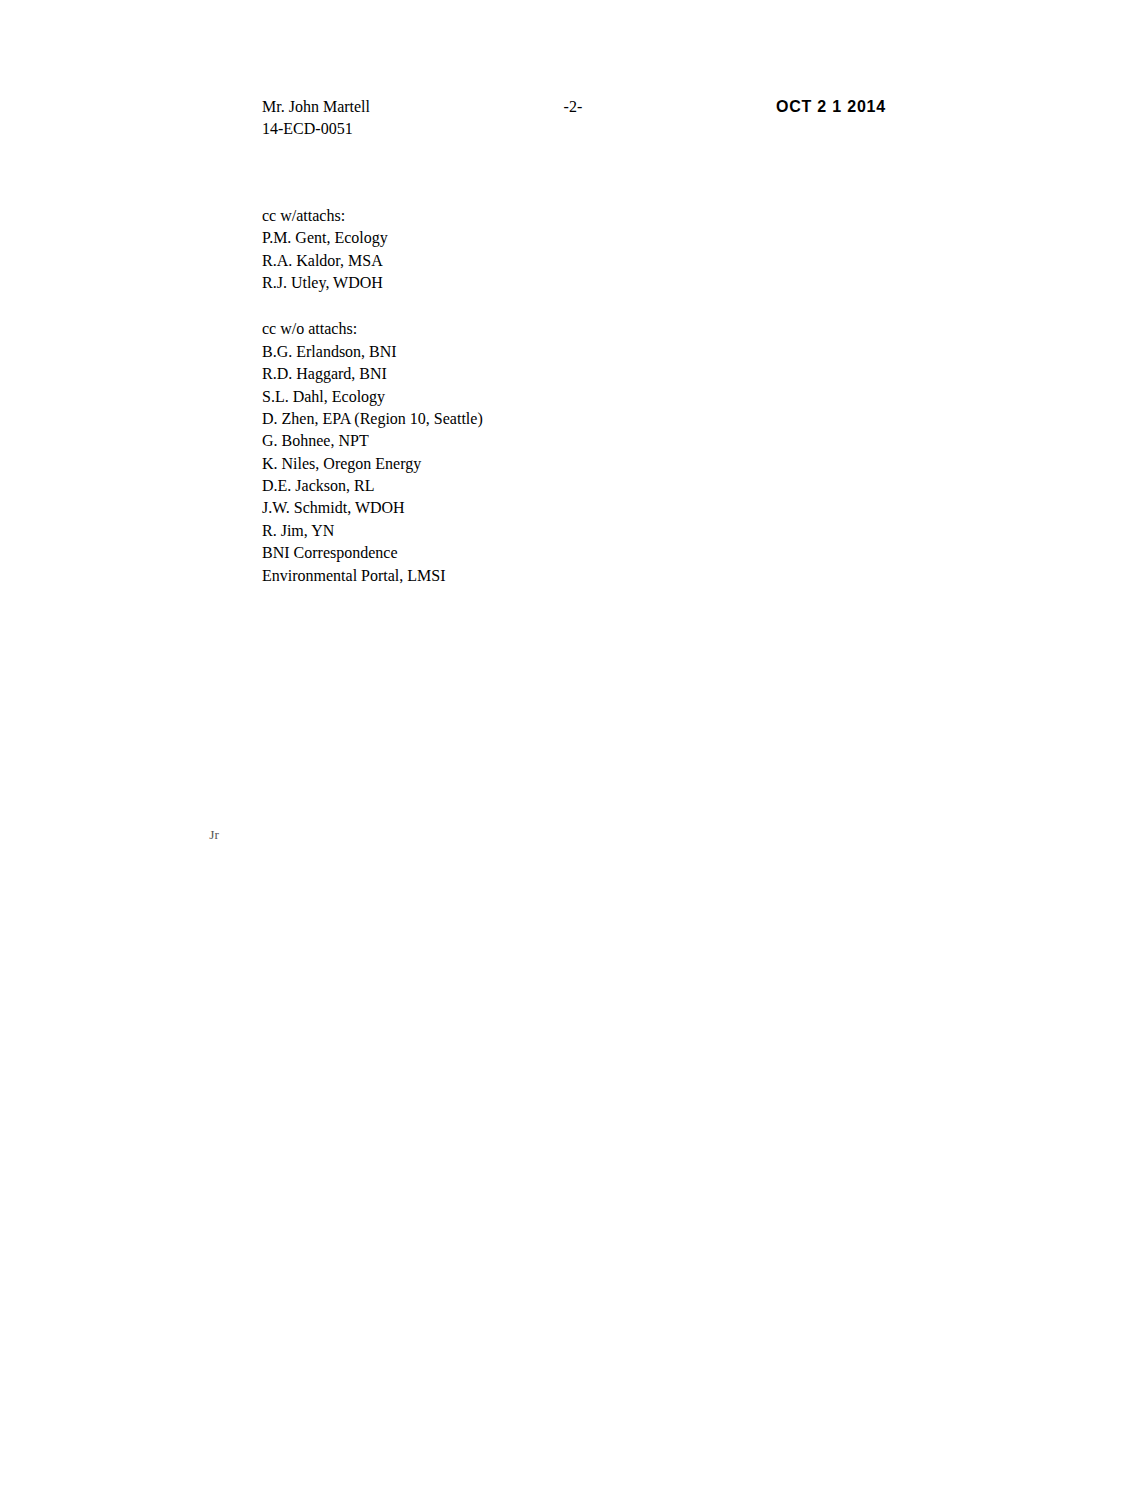Mr. John Martell
14-ECD-0051
-2-
OCT 2 1 2014
cc w/attachs:
P.M. Gent, Ecology
R.A. Kaldor, MSA
R.J. Utley, WDOH
cc w/o attachs:
B.G. Erlandson, BNI
R.D. Haggard, BNI
S.L. Dahl, Ecology
D. Zhen, EPA (Region 10, Seattle)
G. Bohnee, NPT
K. Niles, Oregon Energy
D.E. Jackson, RL
J.W. Schmidt, WDOH
R. Jim, YN
BNI Correspondence
Environmental Portal, LMSI
Jr